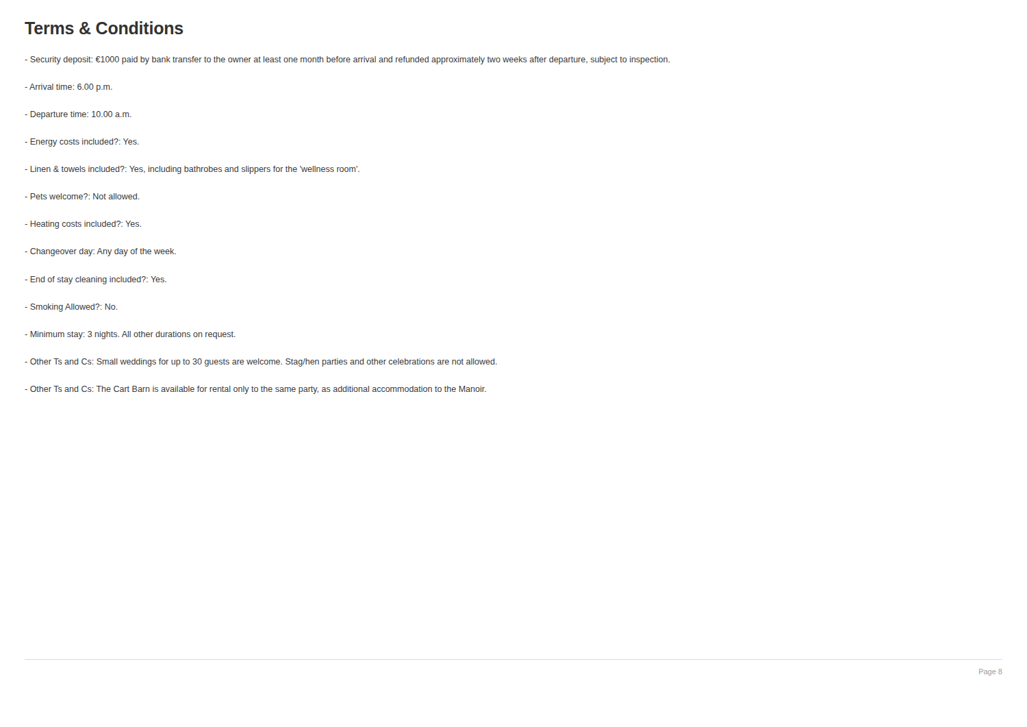Terms & Conditions
- Security deposit: €1000 paid by bank transfer to the owner at least one month before arrival and refunded approximately two weeks after departure, subject to inspection.
- Arrival time: 6.00 p.m.
- Departure time: 10.00 a.m.
- Energy costs included?: Yes.
- Linen & towels included?: Yes, including bathrobes and slippers for the 'wellness room'.
- Pets welcome?: Not allowed.
- Heating costs included?: Yes.
- Changeover day: Any day of the week.
- End of stay cleaning included?: Yes.
- Smoking Allowed?: No.
- Minimum stay: 3 nights. All other durations on request.
- Other Ts and Cs: Small weddings for up to 30 guests are welcome. Stag/hen parties and other celebrations are not allowed.
- Other Ts and Cs: The Cart Barn is available for rental only to the same party, as additional accommodation to the Manoir.
Page 8